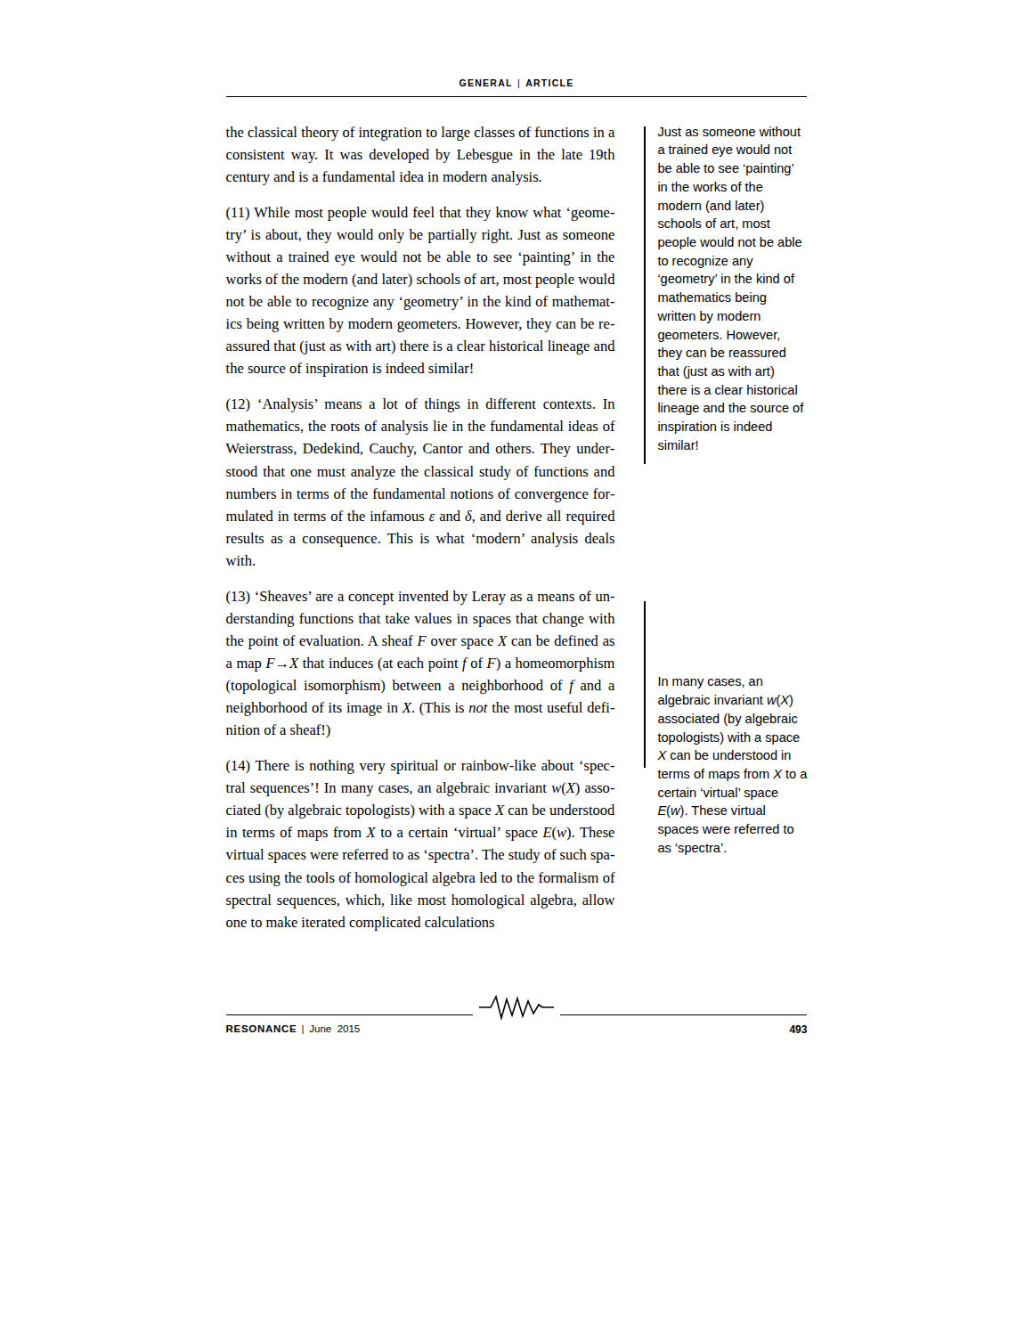GENERAL|ARTICLE
the classical theory of integration to large classes of functions in a consistent way. It was developed by Lebesgue in the late 19th century and is a fundamental idea in modern analysis.
(11) While most people would feel that they know what ‘geometry’ is about, they would only be partially right. Just as someone without a trained eye would not be able to see ‘painting’ in the works of the modern (and later) schools of art, most people would not be able to recognize any ‘geometry’ in the kind of mathematics being written by modern geometers. However, they can be reassured that (just as with art) there is a clear historical lineage and the source of inspiration is indeed similar!
(12) ‘Analysis’ means a lot of things in different contexts. In mathematics, the roots of analysis lie in the fundamental ideas of Weierstrass, Dedekind, Cauchy, Cantor and others. They understood that one must analyze the classical study of functions and numbers in terms of the fundamental notions of convergence formulated in terms of the infamous ε and δ, and derive all required results as a consequence. This is what ‘modern’ analysis deals with.
(13) ‘Sheaves’ are a concept invented by Leray as a means of understanding functions that take values in spaces that change with the point of evaluation. A sheaf F over space X can be defined as a map F→X that induces (at each point f of F) a homeomorphism (topological isomorphism) between a neighborhood of f and a neighborhood of its image in X. (This is not the most useful definition of a sheaf!)
(14) There is nothing very spiritual or rainbow-like about ‘spectral sequences’! In many cases, an algebraic invariant w(X) associated (by algebraic topologists) with a space X can be understood in terms of maps from X to a certain ‘virtual’ space E(w). These virtual spaces were referred to as ‘spectra’. The study of such spaces using the tools of homological algebra led to the formalism of spectral sequences, which, like most homological algebra, allow one to make iterated complicated calculations
Just as someone without a trained eye would not be able to see ‘painting’ in the works of the modern (and later) schools of art, most people would not be able to recognize any ‘geometry’ in the kind of mathematics being written by modern geometers. However, they can be reassured that (just as with art) there is a clear historical lineage and the source of inspiration is indeed similar!
In many cases, an algebraic invariant w(X) associated (by algebraic topologists) with a space X can be understood in terms of maps from X to a certain ‘virtual’ space E(w). These virtual spaces were referred to as ‘spectra’.
RESONANCE|June 2015
493